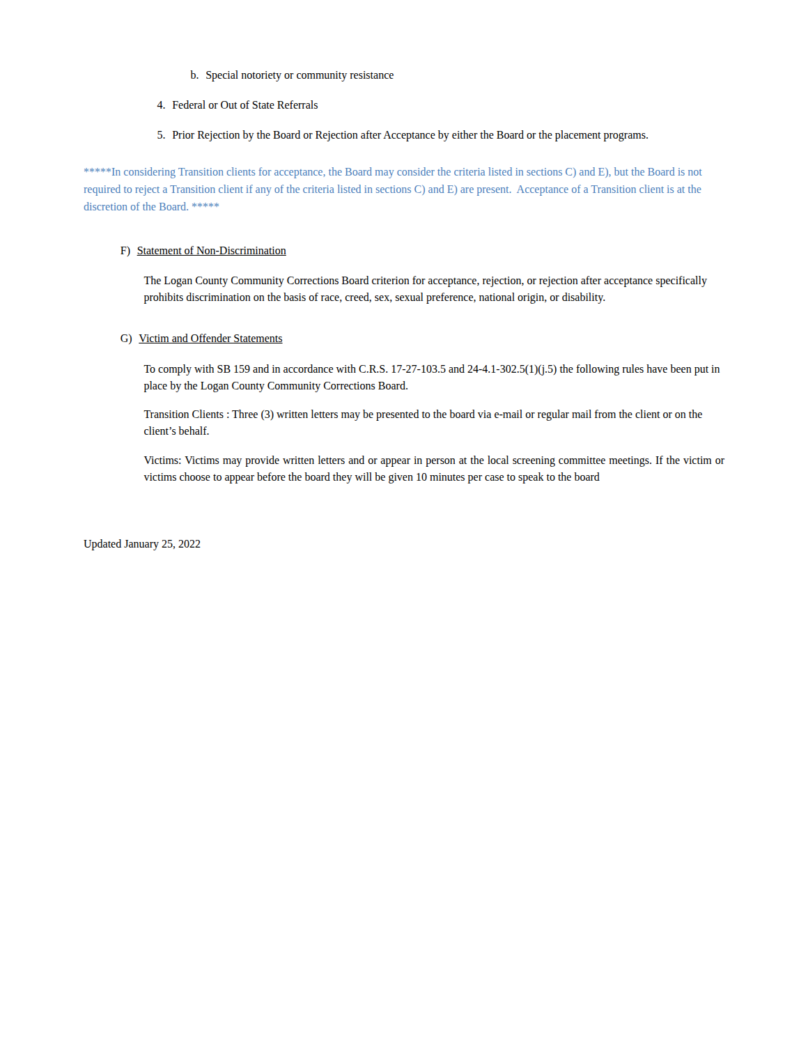b. Special notoriety or community resistance
4. Federal or Out of State Referrals
5. Prior Rejection by the Board or Rejection after Acceptance by either the Board or the placement programs.
*****In considering Transition clients for acceptance, the Board may consider the criteria listed in sections C) and E), but the Board is not required to reject a Transition client if any of the criteria listed in sections C) and E) are present. Acceptance of a Transition client is at the discretion of the Board. *****
F)
Statement of Non-Discrimination
The Logan County Community Corrections Board criterion for acceptance, rejection, or rejection after acceptance specifically prohibits discrimination on the basis of race, creed, sex, sexual preference, national origin, or disability.
G)
Victim and Offender Statements
To comply with SB 159 and in accordance with C.R.S. 17-27-103.5 and 24-4.1-302.5(1)(j.5) the following rules have been put in place by the Logan County Community Corrections Board.
Transition Clients : Three (3) written letters may be presented to the board via e-mail or regular mail from the client or on the client’s behalf.
Victims: Victims may provide written letters and or appear in person at the local screening committee meetings. If the victim or victims choose to appear before the board they will be given 10 minutes per case to speak to the board
Updated January 25, 2022